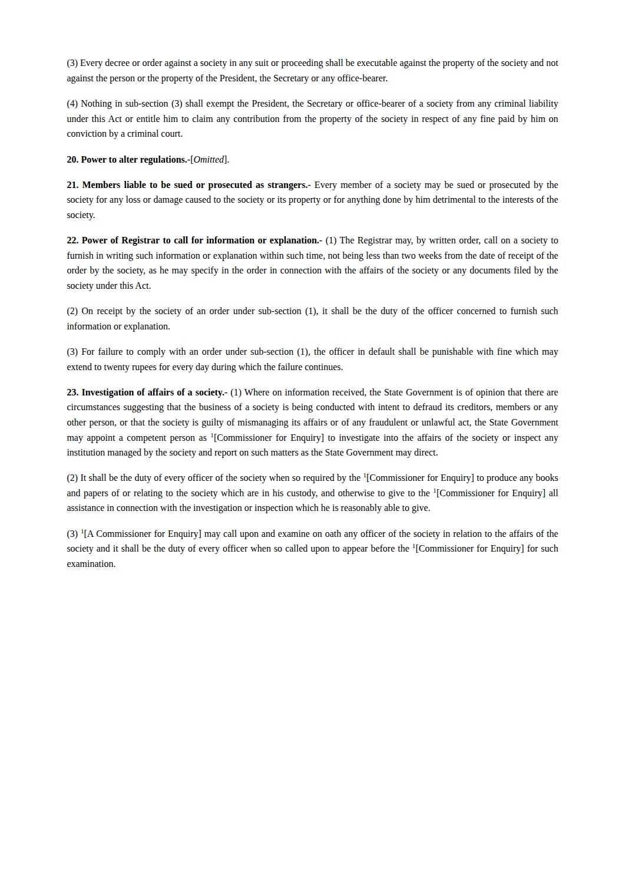(3) Every decree or order against a society in any suit or proceeding shall be executable against the property of the society and not against the person or the property of the President, the Secretary or any office-bearer.
(4) Nothing in sub-section (3) shall exempt the President, the Secretary or office-bearer of a society from any criminal liability under this Act or entitle him to claim any contribution from the property of the society in respect of any fine paid by him on conviction by a criminal court.
20. Power to alter regulations.-[Omitted].
21. Members liable to be sued or prosecuted as strangers.- Every member of a society may be sued or prosecuted by the society for any loss or damage caused to the society or its property or for anything done by him detrimental to the interests of the society.
22. Power of Registrar to call for information or explanation.- (1) The Registrar may, by written order, call on a society to furnish in writing such information or explanation within such time, not being less than two weeks from the date of receipt of the order by the society, as he may specify in the order in connection with the affairs of the society or any documents filed by the society under this Act.
(2) On receipt by the society of an order under sub-section (1), it shall be the duty of the officer concerned to furnish such information or explanation.
(3) For failure to comply with an order under sub-section (1), the officer in default shall be punishable with fine which may extend to twenty rupees for every day during which the failure continues.
23. Investigation of affairs of a society.- (1) Where on information received, the State Government is of opinion that there are circumstances suggesting that the business of a society is being conducted with intent to defraud its creditors, members or any other person, or that the society is guilty of mismanaging its affairs or of any fraudulent or unlawful act, the State Government may appoint a competent person as 1[Commissioner for Enquiry] to investigate into the affairs of the society or inspect any institution managed by the society and report on such matters as the State Government may direct.
(2) It shall be the duty of every officer of the society when so required by the 1[Commissioner for Enquiry] to produce any books and papers of or relating to the society which are in his custody, and otherwise to give to the 1[Commissioner for Enquiry] all assistance in connection with the investigation or inspection which he is reasonably able to give.
(3) 1[A Commissioner for Enquiry] may call upon and examine on oath any officer of the society in relation to the affairs of the society and it shall be the duty of every officer when so called upon to appear before the 1[Commissioner for Enquiry] for such examination.